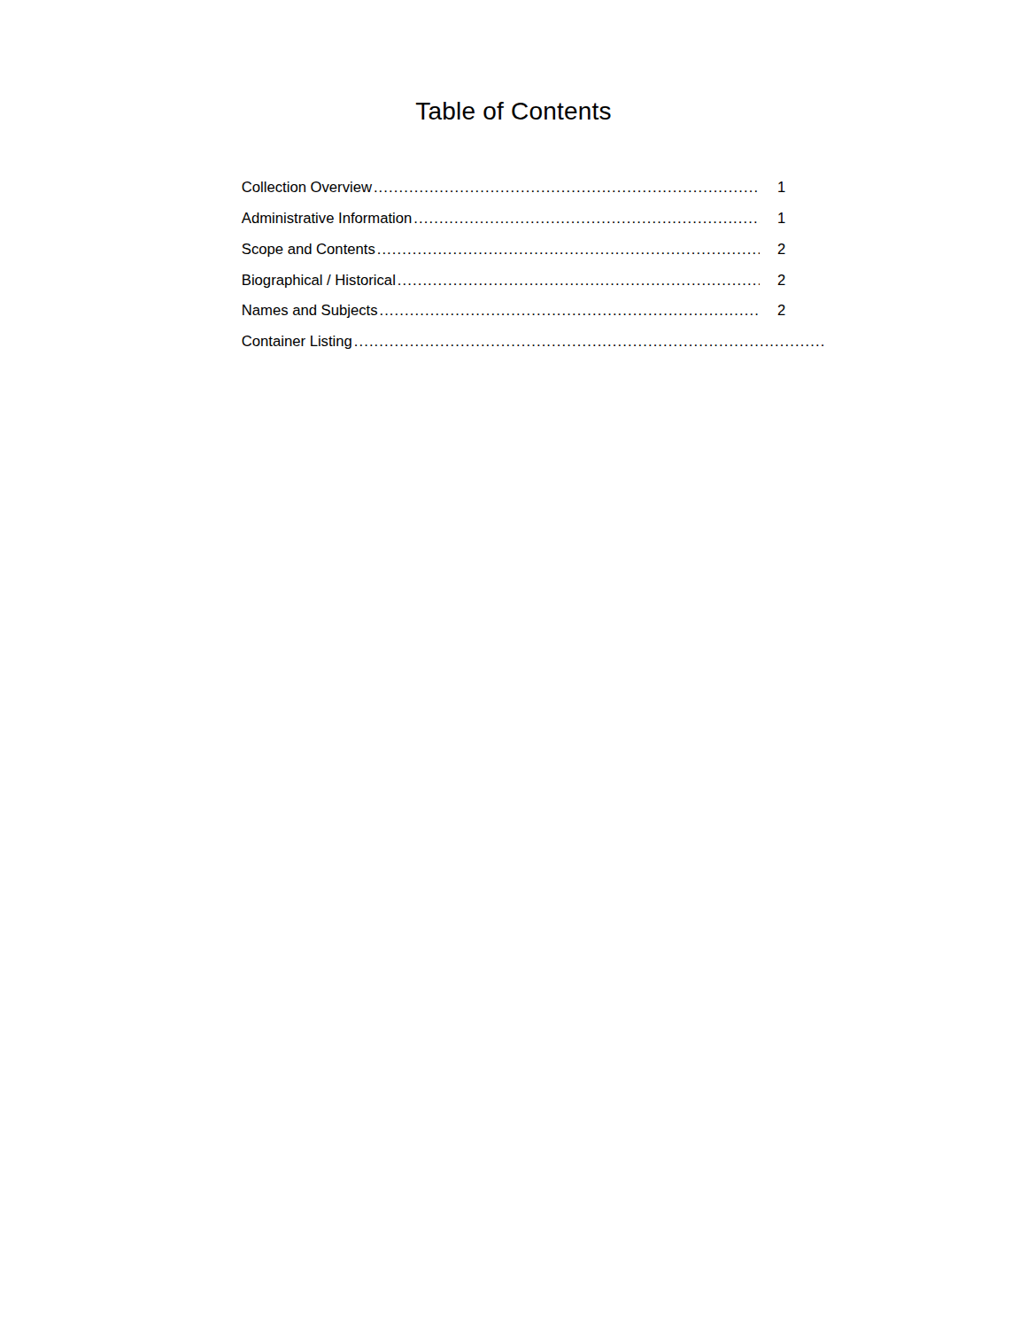Table of Contents
Collection Overview ......................................................................................................... 1
Administrative Information ................................................................................................ 1
Scope and Contents ....................................................................................................... 2
Biographical / Historical ................................................................................................... 2
Names and Subjects ..................................................................................................... 2
Container Listing ...................................................................................................